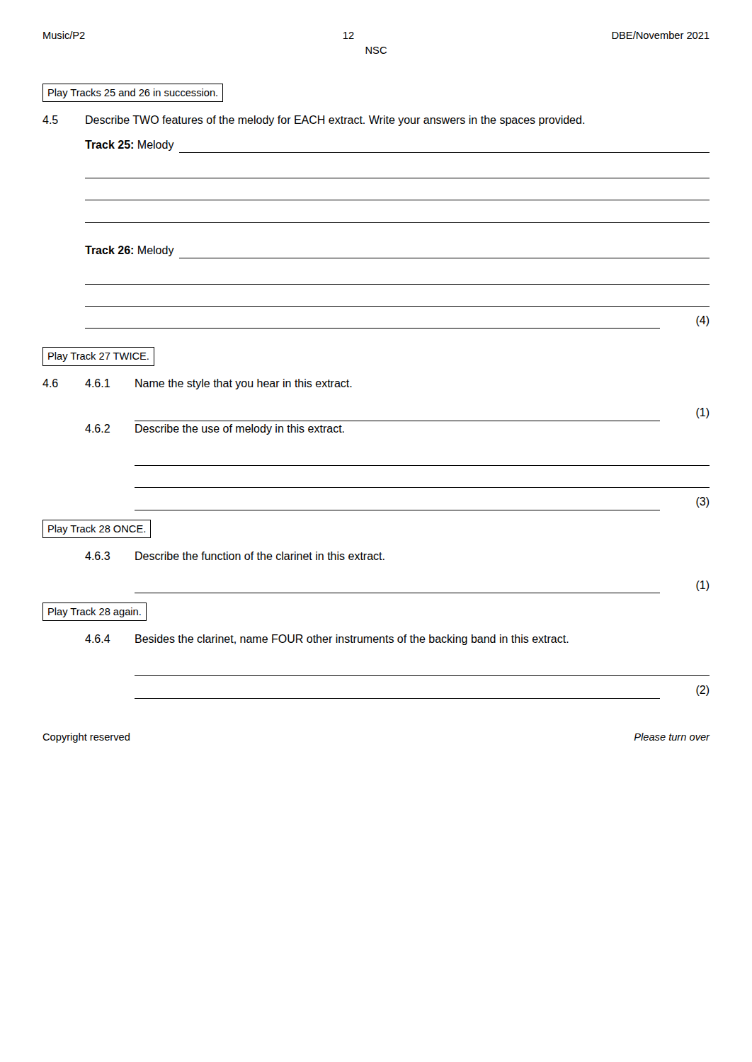Music/P2
12
DBE/November 2021
NSC
Play Tracks 25 and 26 in succession.
4.5
Describe TWO features of the melody for EACH extract. Write your answers in the spaces provided.
Track 25: Melody
Track 26: Melody
(4)
Play Track 27 TWICE.
4.6
4.6.1
Name the style that you hear in this extract.
(1)
4.6.2
Describe the use of melody in this extract.
(3)
Play Track 28 ONCE.
4.6.3
Describe the function of the clarinet in this extract.
(1)
Play Track 28 again.
4.6.4
Besides the clarinet, name FOUR other instruments of the backing band in this extract.
(2)
Copyright reserved
Please turn over